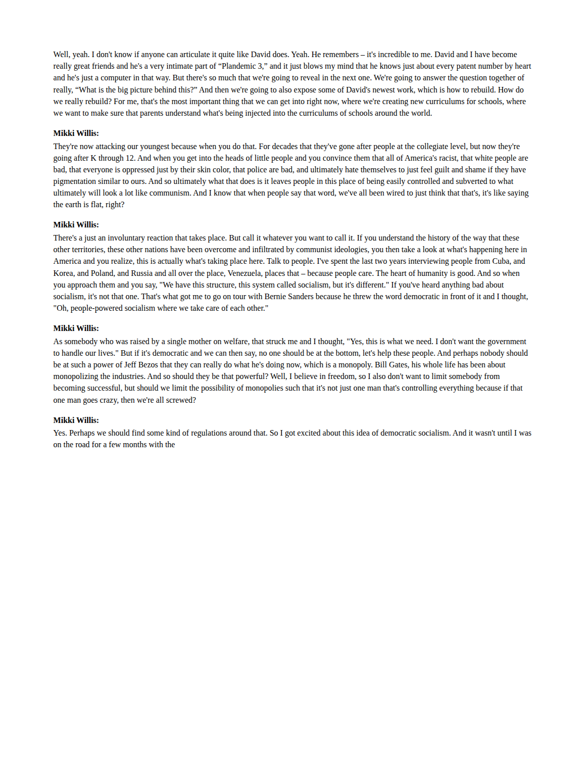Well, yeah. I don't know if anyone can articulate it quite like David does. Yeah. He remembers – it's incredible to me. David and I have become really great friends and he's a very intimate part of “Plandemic 3,” and it just blows my mind that he knows just about every patent number by heart and he's just a computer in that way. But there's so much that we're going to reveal in the next one. We're going to answer the question together of really, “What is the big picture behind this?” And then we're going to also expose some of David's newest work, which is how to rebuild. How do we really rebuild? For me, that's the most important thing that we can get into right now, where we're creating new curriculums for schools, where we want to make sure that parents understand what's being injected into the curriculums of schools around the world.
Mikki Willis:
They're now attacking our youngest because when you do that. For decades that they've gone after people at the collegiate level, but now they're going after K through 12. And when you get into the heads of little people and you convince them that all of America's racist, that white people are bad, that everyone is oppressed just by their skin color, that police are bad, and ultimately hate themselves to just feel guilt and shame if they have pigmentation similar to ours. And so ultimately what that does is it leaves people in this place of being easily controlled and subverted to what ultimately will look a lot like communism. And I know that when people say that word, we've all been wired to just think that that's, it's like saying the earth is flat, right?
Mikki Willis:
There's a just an involuntary reaction that takes place. But call it whatever you want to call it. If you understand the history of the way that these other territories, these other nations have been overcome and infiltrated by communist ideologies, you then take a look at what's happening here in America and you realize, this is actually what's taking place here. Talk to people. I've spent the last two years interviewing people from Cuba, and Korea, and Poland, and Russia and all over the place, Venezuela, places that – because people care. The heart of humanity is good. And so when you approach them and you say, "We have this structure, this system called socialism, but it's different." If you've heard anything bad about socialism, it's not that one. That's what got me to go on tour with Bernie Sanders because he threw the word democratic in front of it and I thought, "Oh, people-powered socialism where we take care of each other."
Mikki Willis:
As somebody who was raised by a single mother on welfare, that struck me and I thought, "Yes, this is what we need. I don't want the government to handle our lives." But if it's democratic and we can then say, no one should be at the bottom, let's help these people. And perhaps nobody should be at such a power of Jeff Bezos that they can really do what he's doing now, which is a monopoly. Bill Gates, his whole life has been about monopolizing the industries. And so should they be that powerful? Well, I believe in freedom, so I also don't want to limit somebody from becoming successful, but should we limit the possibility of monopolies such that it's not just one man that's controlling everything because if that one man goes crazy, then we're all screwed?
Mikki Willis:
Yes. Perhaps we should find some kind of regulations around that. So I got excited about this idea of democratic socialism. And it wasn't until I was on the road for a few months with the